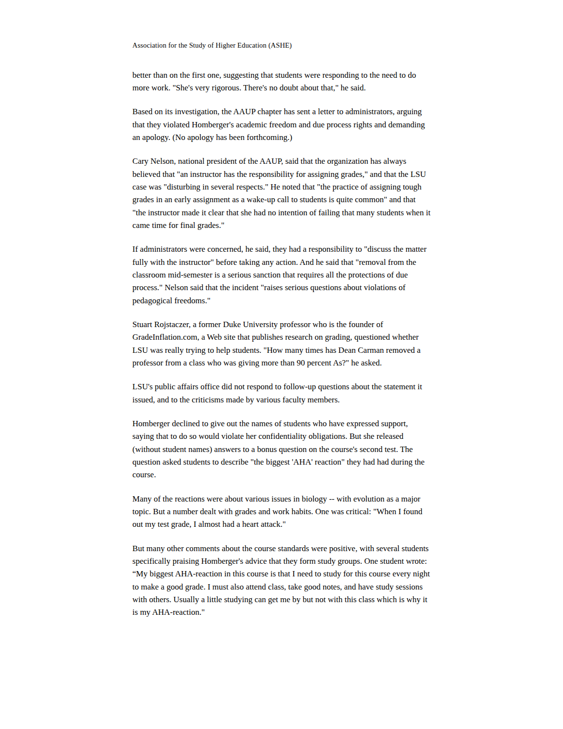Association for the Study of Higher Education (ASHE)
better than on the first one, suggesting that students were responding to the need to do more work. "She's very rigorous. There's no doubt about that," he said.
Based on its investigation, the AAUP chapter has sent a letter to administrators, arguing that they violated Homberger's academic freedom and due process rights and demanding an apology. (No apology has been forthcoming.)
Cary Nelson, national president of the AAUP, said that the organization has always believed that "an instructor has the responsibility for assigning grades," and that the LSU case was "disturbing in several respects." He noted that "the practice of assigning tough grades in an early assignment as a wake-up call to students is quite common" and that "the instructor made it clear that she had no intention of failing that many students when it came time for final grades."
If administrators were concerned, he said, they had a responsibility to "discuss the matter fully with the instructor" before taking any action. And he said that "removal from the classroom mid-semester is a serious sanction that requires all the protections of due process." Nelson said that the incident "raises serious questions about violations of pedagogical freedoms."
Stuart Rojstaczer, a former Duke University professor who is the founder of GradeInflation.com, a Web site that publishes research on grading, questioned whether LSU was really trying to help students. "How many times has Dean Carman removed a professor from a class who was giving more than 90 percent As?" he asked.
LSU's public affairs office did not respond to follow-up questions about the statement it issued, and to the criticisms made by various faculty members.
Homberger declined to give out the names of students who have expressed support, saying that to do so would violate her confidentiality obligations. But she released (without student names) answers to a bonus question on the course's second test. The question asked students to describe "the biggest 'AHA' reaction" they had had during the course.
Many of the reactions were about various issues in biology -- with evolution as a major topic. But a number dealt with grades and work habits. One was critical: "When I found out my test grade, I almost had a heart attack."
But many other comments about the course standards were positive, with several students specifically praising Homberger's advice that they form study groups. One student wrote: “My biggest AHA-reaction in this course is that I need to study for this course every night to make a good grade. I must also attend class, take good notes, and have study sessions with others. Usually a little studying can get me by but not with this class which is why it is my AHA-reaction."